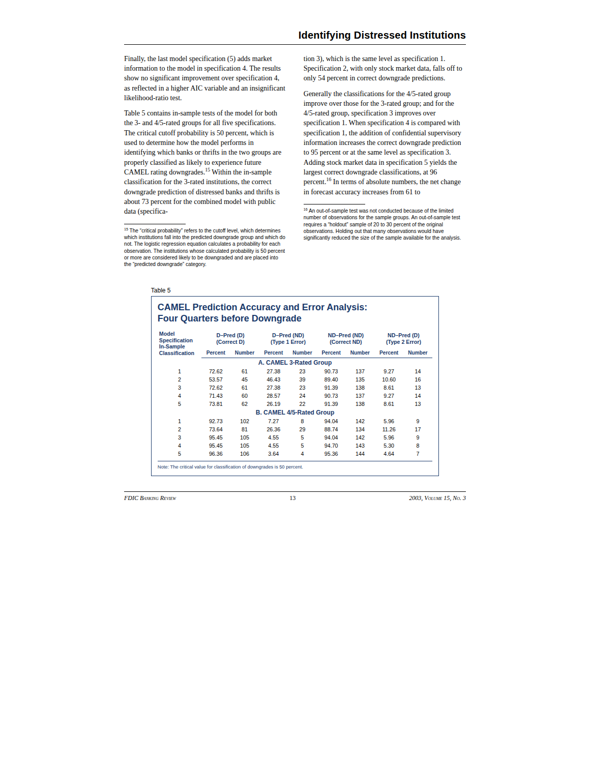Identifying Distressed Institutions
Finally, the last model specification (5) adds market information to the model in specification 4. The results show no significant improvement over specification 4, as reflected in a higher AIC variable and an insignificant likelihood-ratio test.
Table 5 contains in-sample tests of the model for both the 3- and 4/5-rated groups for all five specifications. The critical cutoff probability is 50 percent, which is used to determine how the model performs in identifying which banks or thrifts in the two groups are properly classified as likely to experience future CAMEL rating downgrades.15 Within the in-sample classification for the 3-rated institutions, the correct downgrade prediction of distressed banks and thrifts is about 73 percent for the combined model with public data (specifica-
15 The “critical probability” refers to the cutoff level, which determines which institutions fall into the predicted downgrade group and which do not. The logistic regression equation calculates a probability for each observation. The institutions whose calculated probability is 50 percent or more are considered likely to be downgraded and are placed into the “predicted downgrade” category.
tion 3), which is the same level as specification 1. Specification 2, with only stock market data, falls off to only 54 percent in correct downgrade predictions.
Generally the classifications for the 4/5-rated group improve over those for the 3-rated group; and for the 4/5-rated group, specification 3 improves over specification 1. When specification 4 is compared with specification 1, the addition of confidential supervisory information increases the correct downgrade prediction to 95 percent or at the same level as specification 3. Adding stock market data in specification 5 yields the largest correct downgrade classifications, at 96 percent.16 In terms of absolute numbers, the net change in forecast accuracy increases from 61 to
16 An out-of-sample test was not conducted because of the limited number of observations for the sample groups. An out-of-sample test requires a “holdout” sample of 20 to 30 percent of the original observations. Holding out that many observations would have significantly reduced the size of the sample available for the analysis.
Table 5
CAMEL Prediction Accuracy and Error Analysis:
Four Quarters before Downgrade
| Model Specification In-Sample Classification | D–Pred (D) (Correct D) | D–Pred (ND) (Type 1 Error) | ND–Pred (ND) (Correct ND) | ND–Pred (D) (Type 2 Error) |
| --- | --- | --- | --- | --- |
| Percent | Number | Percent | Number | Percent | Number | Percent | Number |
| A. CAMEL 3-Rated Group |
| 1 | 72.62 | 61 | 27.38 | 23 | 90.73 | 137 | 9.27 | 14 |
| 2 | 53.57 | 45 | 46.43 | 39 | 89.40 | 135 | 10.60 | 16 |
| 3 | 72.62 | 61 | 27.38 | 23 | 91.39 | 138 | 8.61 | 13 |
| 4 | 71.43 | 60 | 28.57 | 24 | 90.73 | 137 | 9.27 | 14 |
| 5 | 73.81 | 62 | 26.19 | 22 | 91.39 | 138 | 8.61 | 13 |
| B. CAMEL 4/5-Rated Group |
| 1 | 92.73 | 102 | 7.27 | 8 | 94.04 | 142 | 5.96 | 9 |
| 2 | 73.64 | 81 | 26.36 | 29 | 88.74 | 134 | 11.26 | 17 |
| 3 | 95.45 | 105 | 4.55 | 5 | 94.04 | 142 | 5.96 | 9 |
| 4 | 95.45 | 105 | 4.55 | 5 | 94.70 | 143 | 5.30 | 8 |
| 5 | 96.36 | 106 | 3.64 | 4 | 95.36 | 144 | 4.64 | 7 |
Note: The critical value for classification of downgrades is 50 percent.
FDIC Banking Review
13
2003, Volume 15, No. 3